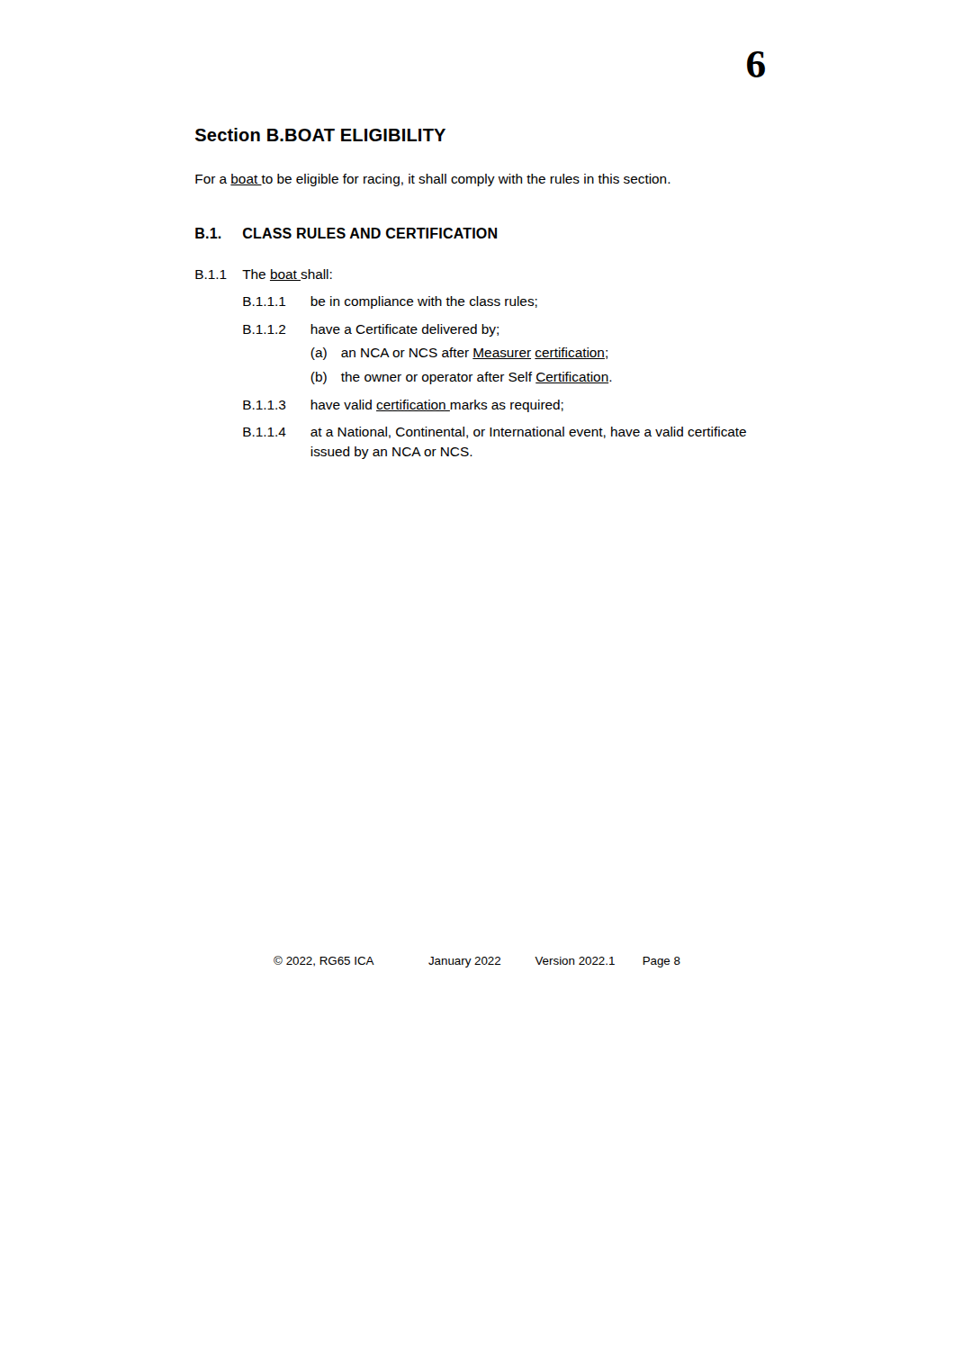6
Section B. BOAT ELIGIBILITY
For a boat to be eligible for racing, it shall comply with the rules in this section.
B.1. CLASS RULES AND CERTIFICATION
B.1.1
The boat shall:
B.1.1.1
be in compliance with the class rules;
B.1.1.2
have a Certificate delivered by;
(a)
an NCA or NCS after Measurer certification;
(b)
the owner or operator after Self Certification.
B.1.1.3
have valid certification marks as required;
B.1.1.4
at a National, Continental, or International event, have a valid certificate issued by an NCA or NCS.
© 2022, RG65 ICA January 2022 Version 2022.1 Page 8